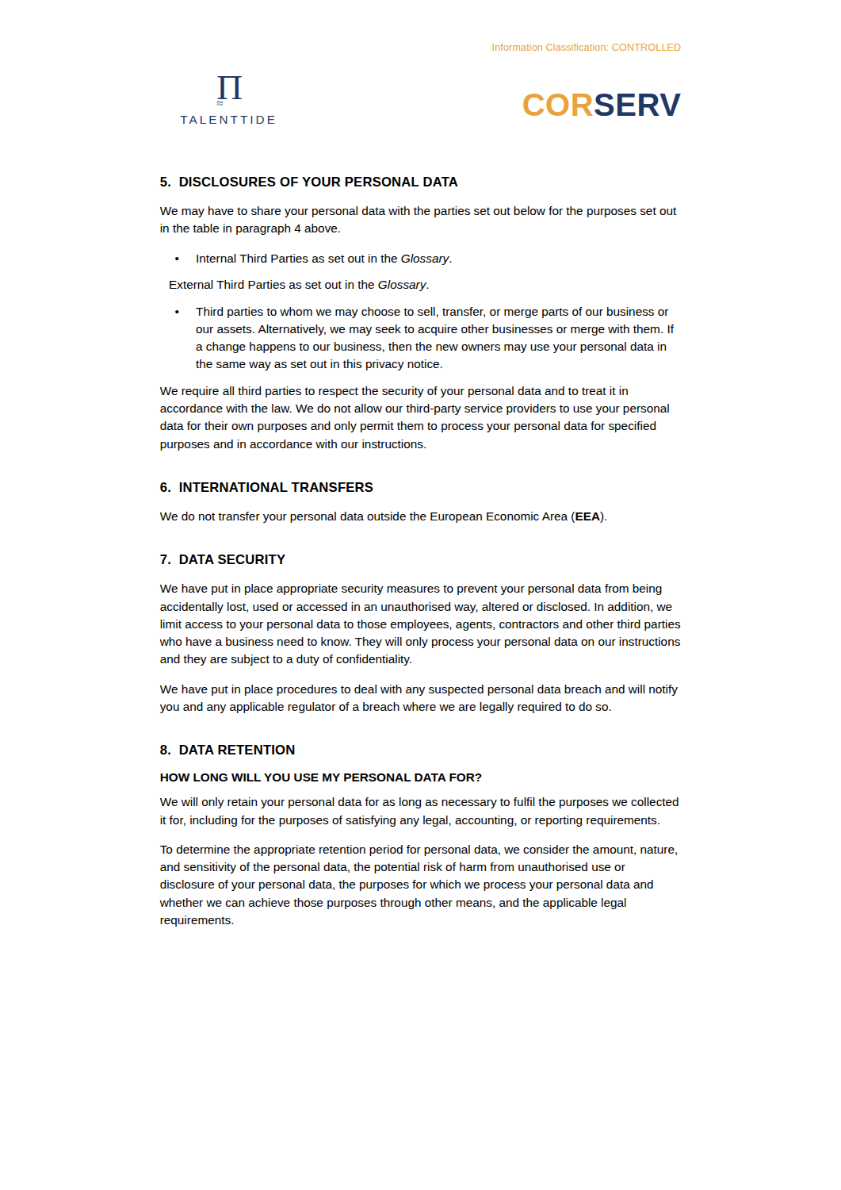Information Classification: CONTROLLED
Π≈
TALENTTIDE
COR SERV
5. DISCLOSURES OF YOUR PERSONAL DATA
We may have to share your personal data with the parties set out below for the purposes set out in the table in paragraph 4 above.
Internal Third Parties as set out in the Glossary.
External Third Parties as set out in the Glossary.
Third parties to whom we may choose to sell, transfer, or merge parts of our business or our assets. Alternatively, we may seek to acquire other businesses or merge with them. If a change happens to our business, then the new owners may use your personal data in the same way as set out in this privacy notice.
We require all third parties to respect the security of your personal data and to treat it in accordance with the law. We do not allow our third-party service providers to use your personal data for their own purposes and only permit them to process your personal data for specified purposes and in accordance with our instructions.
6. INTERNATIONAL TRANSFERS
We do not transfer your personal data outside the European Economic Area (EEA).
7. DATA SECURITY
We have put in place appropriate security measures to prevent your personal data from being accidentally lost, used or accessed in an unauthorised way, altered or disclosed. In addition, we limit access to your personal data to those employees, agents, contractors and other third parties who have a business need to know. They will only process your personal data on our instructions and they are subject to a duty of confidentiality.
We have put in place procedures to deal with any suspected personal data breach and will notify you and any applicable regulator of a breach where we are legally required to do so.
8. DATA RETENTION
HOW LONG WILL YOU USE MY PERSONAL DATA FOR?
We will only retain your personal data for as long as necessary to fulfil the purposes we collected it for, including for the purposes of satisfying any legal, accounting, or reporting requirements.
To determine the appropriate retention period for personal data, we consider the amount, nature, and sensitivity of the personal data, the potential risk of harm from unauthorised use or disclosure of your personal data, the purposes for which we process your personal data and whether we can achieve those purposes through other means, and the applicable legal requirements.